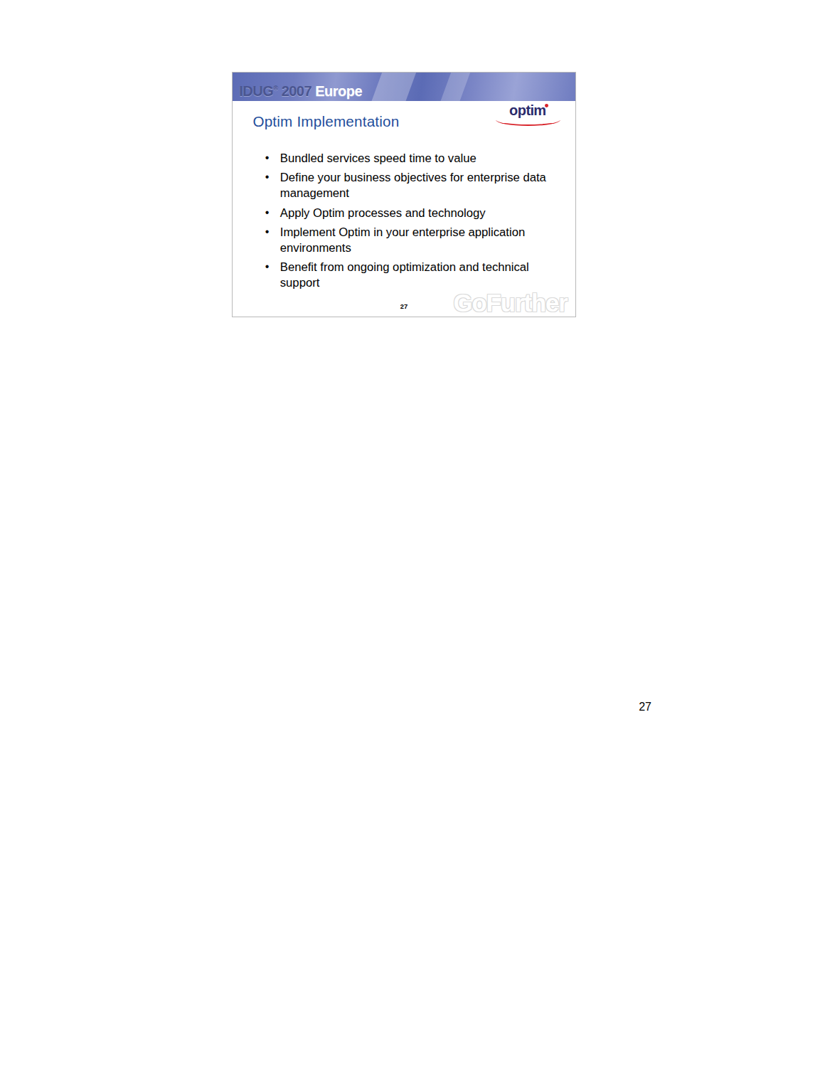IDUG® 2007 Europe
Optim Implementation
optim
Bundled services speed time to value
Define your business objectives for enterprise data management
Apply Optim processes and technology
Implement Optim in your enterprise application environments
Benefit from ongoing optimization and technical support
27
GoFurther
27